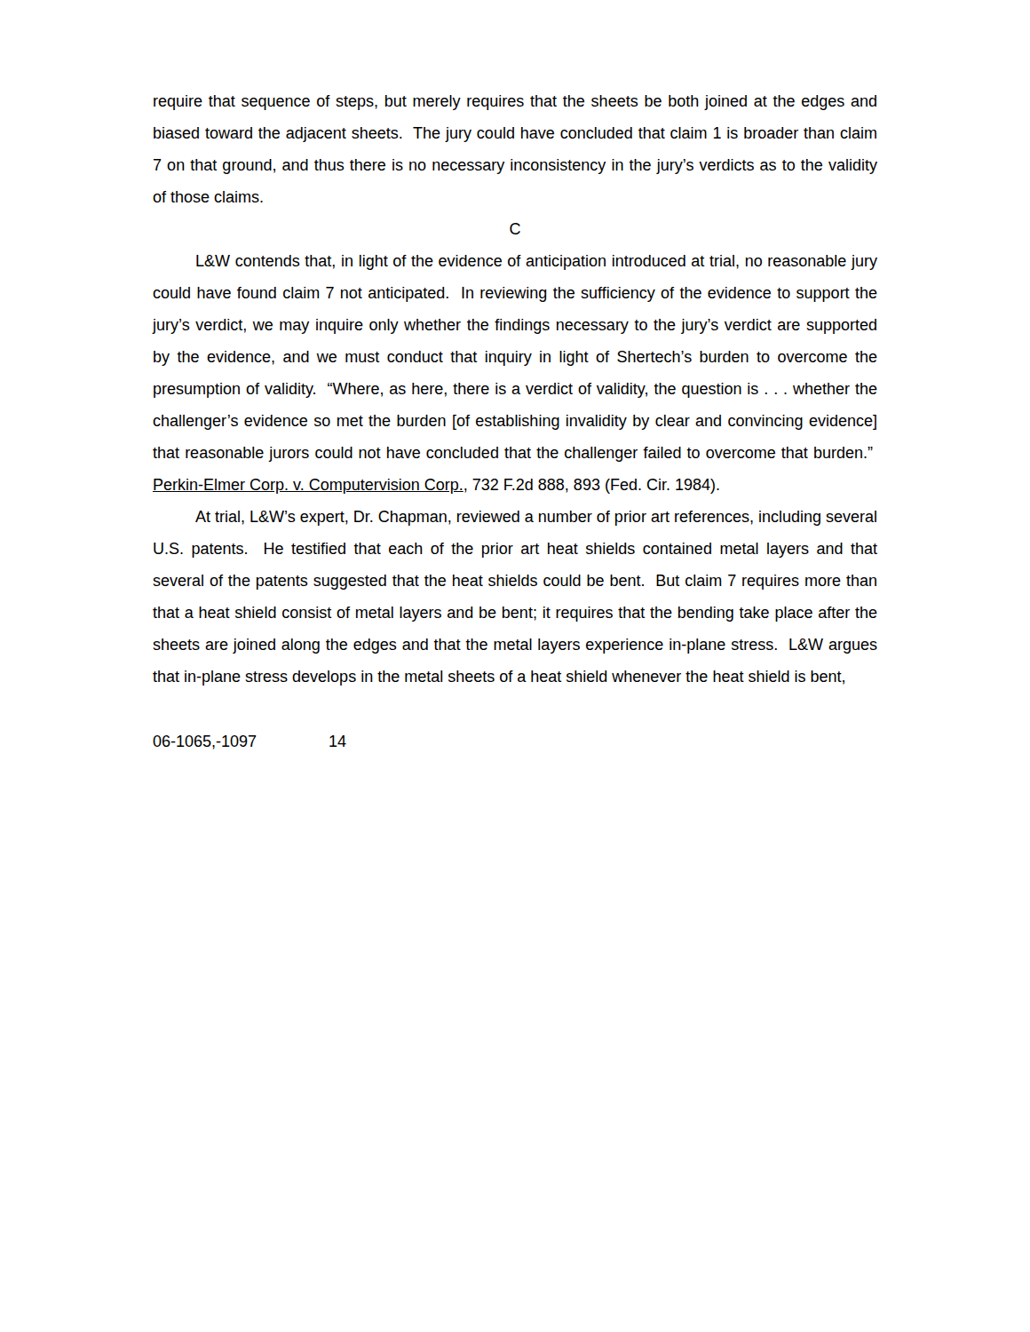require that sequence of steps, but merely requires that the sheets be both joined at the edges and biased toward the adjacent sheets. The jury could have concluded that claim 1 is broader than claim 7 on that ground, and thus there is no necessary inconsistency in the jury’s verdicts as to the validity of those claims.
C
L&W contends that, in light of the evidence of anticipation introduced at trial, no reasonable jury could have found claim 7 not anticipated. In reviewing the sufficiency of the evidence to support the jury’s verdict, we may inquire only whether the findings necessary to the jury’s verdict are supported by the evidence, and we must conduct that inquiry in light of Shertech’s burden to overcome the presumption of validity. “Where, as here, there is a verdict of validity, the question is . . . whether the challenger’s evidence so met the burden [of establishing invalidity by clear and convincing evidence] that reasonable jurors could not have concluded that the challenger failed to overcome that burden.” Perkin-Elmer Corp. v. Computervision Corp., 732 F.2d 888, 893 (Fed. Cir. 1984).
At trial, L&W’s expert, Dr. Chapman, reviewed a number of prior art references, including several U.S. patents. He testified that each of the prior art heat shields contained metal layers and that several of the patents suggested that the heat shields could be bent. But claim 7 requires more than that a heat shield consist of metal layers and be bent; it requires that the bending take place after the sheets are joined along the edges and that the metal layers experience in-plane stress. L&W argues that in-plane stress develops in the metal sheets of a heat shield whenever the heat shield is bent,
06-1065,-1097 14